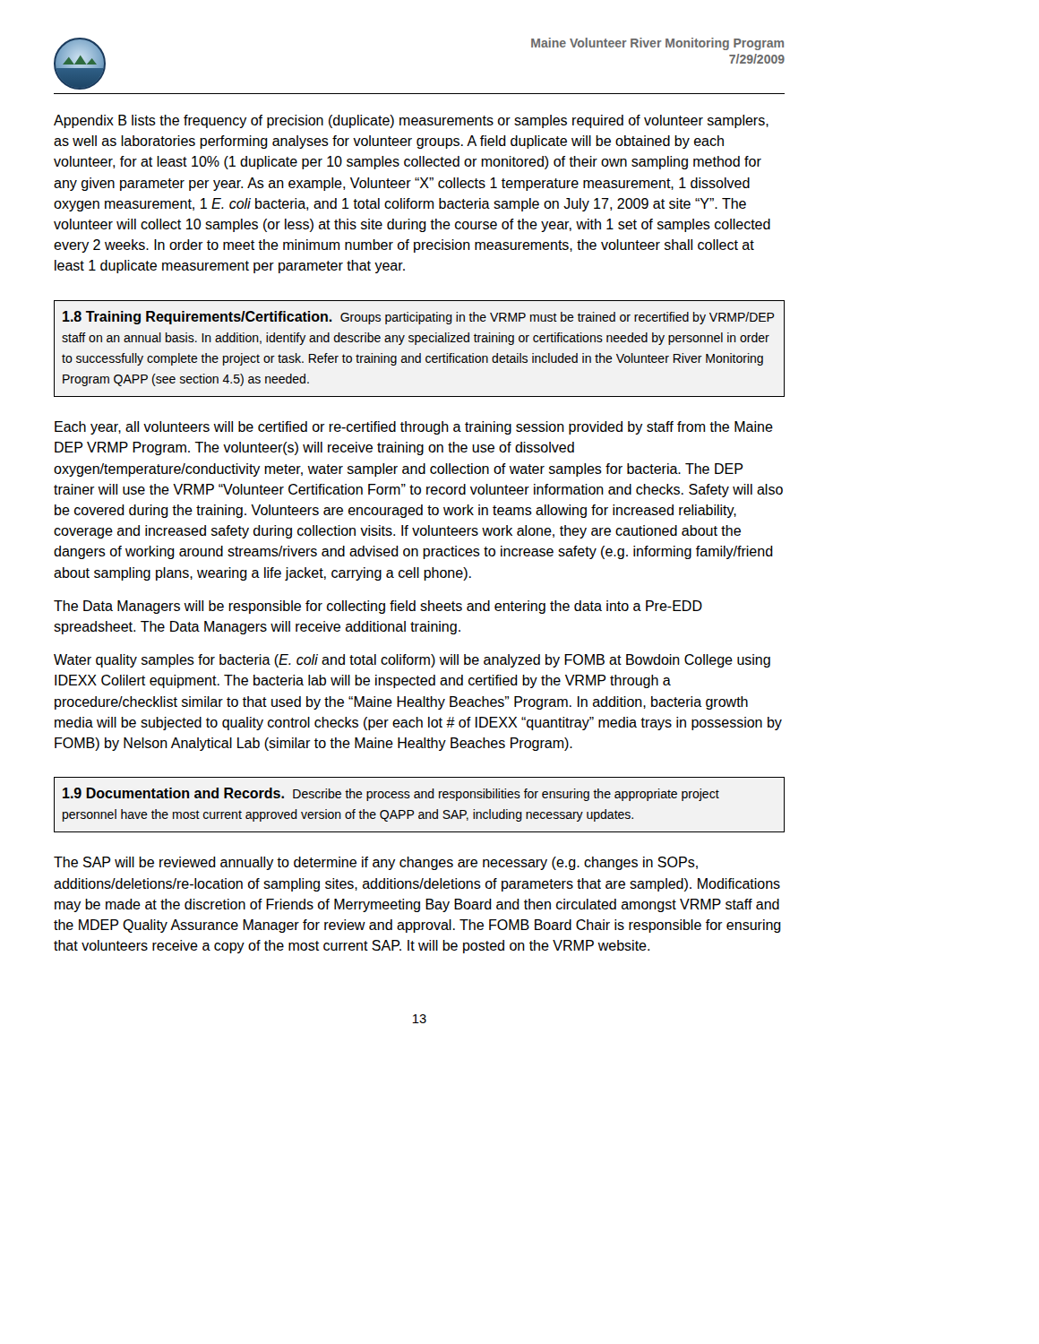Maine Volunteer River Monitoring Program
7/29/2009
Appendix B lists the frequency of precision (duplicate) measurements or samples required of volunteer samplers, as well as laboratories performing analyses for volunteer groups. A field duplicate will be obtained by each volunteer, for at least 10% (1 duplicate per 10 samples collected or monitored) of their own sampling method for any given parameter per year. As an example, Volunteer “X” collects 1 temperature measurement, 1 dissolved oxygen measurement, 1 E. coli bacteria, and 1 total coliform bacteria sample on July 17, 2009 at site “Y”. The volunteer will collect 10 samples (or less) at this site during the course of the year, with 1 set of samples collected every 2 weeks. In order to meet the minimum number of precision measurements, the volunteer shall collect at least 1 duplicate measurement per parameter that year.
1.8 Training Requirements/Certification. Groups participating in the VRMP must be trained or recertified by VRMP/DEP staff on an annual basis. In addition, identify and describe any specialized training or certifications needed by personnel in order to successfully complete the project or task. Refer to training and certification details included in the Volunteer River Monitoring Program QAPP (see section 4.5) as needed.
Each year, all volunteers will be certified or re-certified through a training session provided by staff from the Maine DEP VRMP Program. The volunteer(s) will receive training on the use of dissolved oxygen/temperature/conductivity meter, water sampler and collection of water samples for bacteria. The DEP trainer will use the VRMP “Volunteer Certification Form” to record volunteer information and checks. Safety will also be covered during the training. Volunteers are encouraged to work in teams allowing for increased reliability, coverage and increased safety during collection visits. If volunteers work alone, they are cautioned about the dangers of working around streams/rivers and advised on practices to increase safety (e.g. informing family/friend about sampling plans, wearing a life jacket, carrying a cell phone).
The Data Managers will be responsible for collecting field sheets and entering the data into a Pre-EDD spreadsheet. The Data Managers will receive additional training.
Water quality samples for bacteria (E. coli and total coliform) will be analyzed by FOMB at Bowdoin College using IDEXX Colilert equipment. The bacteria lab will be inspected and certified by the VRMP through a procedure/checklist similar to that used by the “Maine Healthy Beaches” Program. In addition, bacteria growth media will be subjected to quality control checks (per each lot # of IDEXX “quantitray” media trays in possession by FOMB) by Nelson Analytical Lab (similar to the Maine Healthy Beaches Program).
1.9 Documentation and Records. Describe the process and responsibilities for ensuring the appropriate project personnel have the most current approved version of the QAPP and SAP, including necessary updates.
The SAP will be reviewed annually to determine if any changes are necessary (e.g. changes in SOPs, additions/deletions/re-location of sampling sites, additions/deletions of parameters that are sampled). Modifications may be made at the discretion of Friends of Merrymeeting Bay Board and then circulated amongst VRMP staff and the MDEP Quality Assurance Manager for review and approval. The FOMB Board Chair is responsible for ensuring that volunteers receive a copy of the most current SAP. It will be posted on the VRMP website.
13